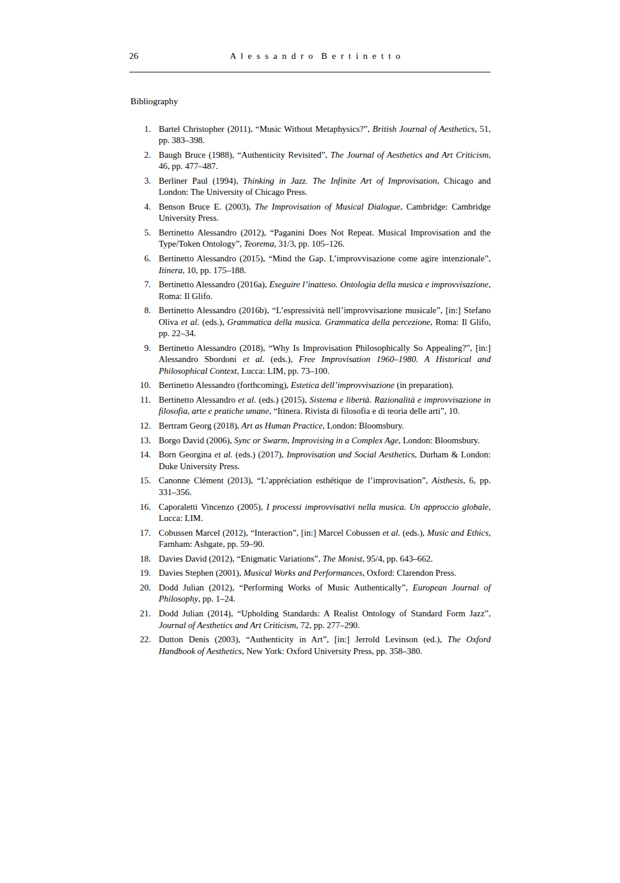26
A l e s s a n d r o B e r t i n e t t o
Bibliography
Bartel Christopher (2011), “Music Without Metaphysics?”, British Journal of Aesthetics, 51, pp. 383–398.
Baugh Bruce (1988), “Authenticity Revisited”, The Journal of Aesthetics and Art Criticism, 46, pp. 477–487.
Berliner Paul (1994), Thinking in Jazz. The Infinite Art of Improvisation, Chicago and London: The University of Chicago Press.
Benson Bruce E. (2003), The Improvisation of Musical Dialogue, Cambridge: Cambridge University Press.
Bertinetto Alessandro (2012), “Paganini Does Not Repeat. Musical Improvisation and the Type/Token Ontology”, Teorema, 31/3, pp. 105–126.
Bertinetto Alessandro (2015), “Mind the Gap. L’improvvisazione come agire intenzionale”, Itinera, 10, pp. 175–188.
Bertinetto Alessandro (2016a), Eseguire l’inatteso. Ontologia della musica e improvvisazione, Roma: Il Glifo.
Bertinetto Alessandro (2016b), “L’espressività nell’improvvisazione musicale”, [in:] Stefano Oliva et al. (eds.), Grammatica della musica. Grammatica della percezione, Roma: Il Glifo, pp. 22–34.
Bertinetto Alessandro (2018), “Why Is Improvisation Philosophically So Appealing?”, [in:] Alessandro Sbordoni et al. (eds.), Free Improvisation 1960–1980. A Historical and Philosophical Context, Lucca: LIM, pp. 73–100.
Bertinetto Alessandro (forthcoming), Estetica dell’improvvisazione (in preparation).
Bertinetto Alessandro et al. (eds.) (2015), Sistema e libertà. Razionalità e improvvisazione in filosofia, arte e pratiche umane, “Itinera. Rivista di filosofia e di teoria delle arti”, 10.
Bertram Georg (2018), Art as Human Practice, London: Bloomsbury.
Borgo David (2006), Sync or Swarm, Improvising in a Complex Age, London: Bloomsbury.
Born Georgina et al. (eds.) (2017), Improvisation and Social Aesthetics, Durham & London: Duke University Press.
Canonne Clément (2013), “L’appréciation esthétique de l’improvisation”, Aisthesis, 6, pp. 331–356.
Caporaletti Vincenzo (2005), I processi improvvisativi nella musica. Un approccio globale, Lucca: LIM.
Cobussen Marcel (2012), “Interaction”, [in:] Marcel Cobussen et al. (eds.), Music and Ethics, Farnham: Ashgate, pp. 59–90.
Davies David (2012), “Enigmatic Variations”, The Monist, 95/4, pp. 643–662.
Davies Stephen (2001), Musical Works and Performances, Oxford: Clarendon Press.
Dodd Julian (2012), “Performing Works of Music Authentically”, European Journal of Philosophy, pp. 1–24.
Dodd Julian (2014), “Upholding Standards: A Realist Ontology of Standard Form Jazz”, Journal of Aesthetics and Art Criticism, 72, pp. 277–290.
Dutton Denis (2003), “Authenticity in Art”, [in:] Jerrold Levinson (ed.), The Oxford Handbook of Aesthetics, New York: Oxford University Press, pp. 358–380.